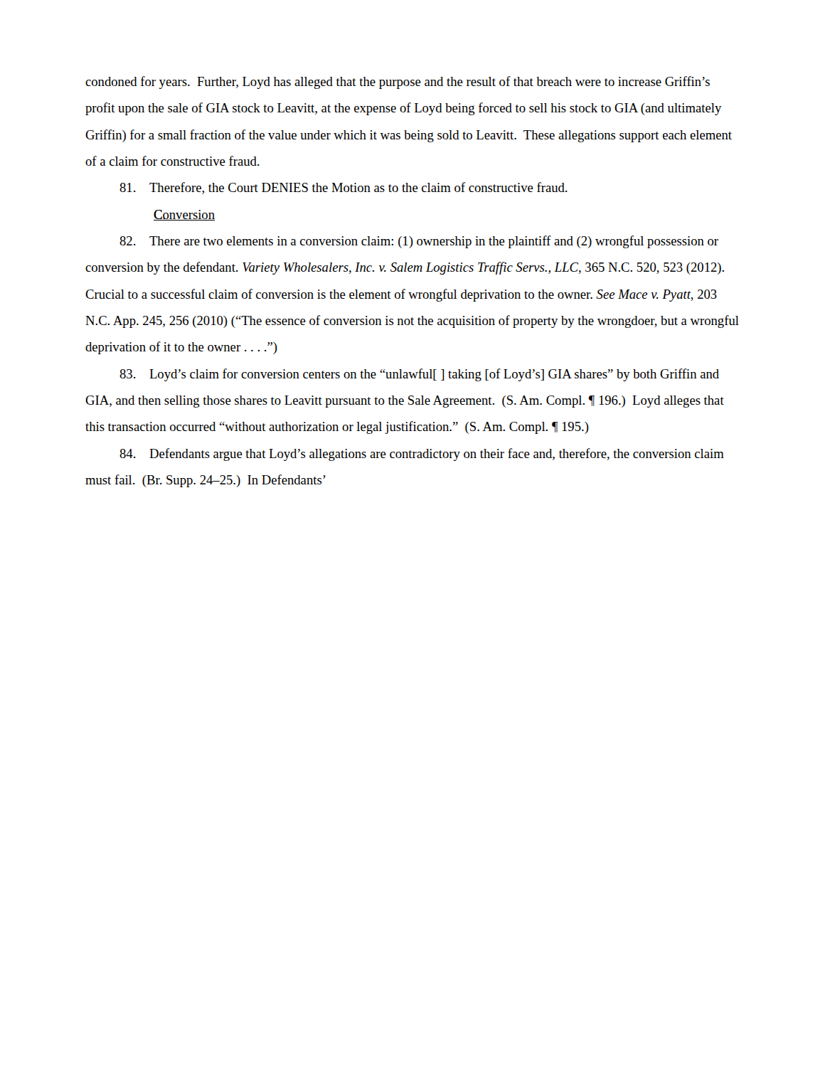condoned for years. Further, Loyd has alleged that the purpose and the result of that breach were to increase Griffin’s profit upon the sale of GIA stock to Leavitt, at the expense of Loyd being forced to sell his stock to GIA (and ultimately Griffin) for a small fraction of the value under which it was being sold to Leavitt. These allegations support each element of a claim for constructive fraud.
81. Therefore, the Court DENIES the Motion as to the claim of constructive fraud.
C. Conversion
82. There are two elements in a conversion claim: (1) ownership in the plaintiff and (2) wrongful possession or conversion by the defendant. Variety Wholesalers, Inc. v. Salem Logistics Traffic Servs., LLC, 365 N.C. 520, 523 (2012). Crucial to a successful claim of conversion is the element of wrongful deprivation to the owner. See Mace v. Pyatt, 203 N.C. App. 245, 256 (2010) (“The essence of conversion is not the acquisition of property by the wrongdoer, but a wrongful deprivation of it to the owner . . . .”)
83. Loyd’s claim for conversion centers on the “unlawful[ ] taking [of Loyd’s] GIA shares” by both Griffin and GIA, and then selling those shares to Leavitt pursuant to the Sale Agreement. (S. Am. Compl. ¶ 196.) Loyd alleges that this transaction occurred “without authorization or legal justification.” (S. Am. Compl. ¶ 195.)
84. Defendants argue that Loyd’s allegations are contradictory on their face and, therefore, the conversion claim must fail. (Br. Supp. 24–25.) In Defendants’